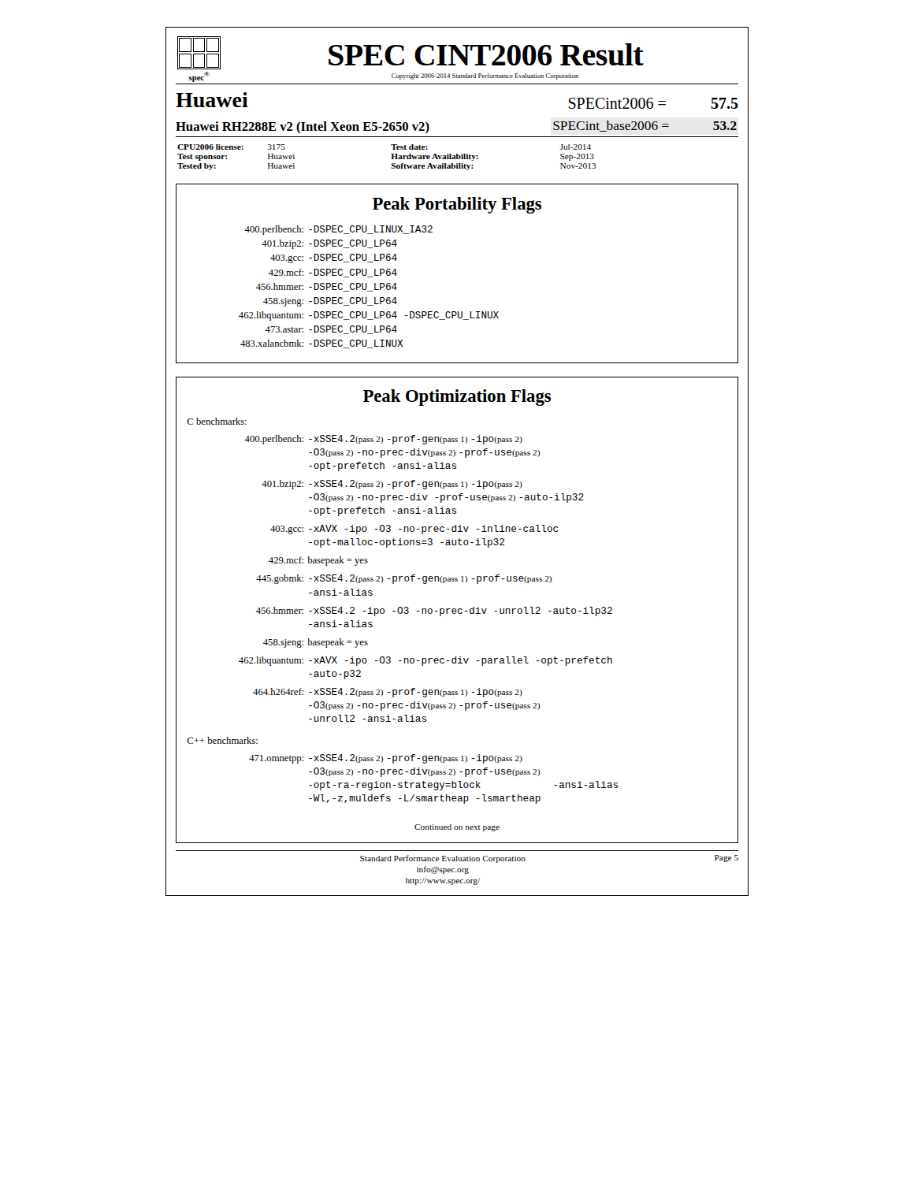spec®
SPEC CINT2006 Result
Copyright 2006-2014 Standard Performance Evaluation Corporation
Huawei
SPECint2006 = 57.5
Huawei RH2288E v2 (Intel Xeon E5-2650 v2)
SPECint_base2006 = 53.2
| CPU2006 license: | 3175 | Test date: | Jul-2014 |
| Test sponsor: | Huawei | Hardware Availability: | Sep-2013 |
| Tested by: | Huawei | Software Availability: | Nov-2013 |
Peak Portability Flags
400.perlbench:
-DSPEC_CPU_LINUX_IA32
401.bzip2:
-DSPEC_CPU_LP64
403.gcc:
-DSPEC_CPU_LP64
429.mcf:
-DSPEC_CPU_LP64
456.hmmer:
-DSPEC_CPU_LP64
458.sjeng:
-DSPEC_CPU_LP64
462.libquantum:
-DSPEC_CPU_LP64 -DSPEC_CPU_LINUX
473.astar:
-DSPEC_CPU_LP64
483.xalancbmk:
-DSPEC_CPU_LINUX
Peak Optimization Flags
C benchmarks:
400.perlbench:
-xSSE4.2(pass 2) -prof-gen(pass 1) -ipo(pass 2)
-O3(pass 2) -no-prec-div(pass 2) -prof-use(pass 2)
-opt-prefetch -ansi-alias
401.bzip2:
-xSSE4.2(pass 2) -prof-gen(pass 1) -ipo(pass 2)
-O3(pass 2) -no-prec-div -prof-use(pass 2) -auto-ilp32
-opt-prefetch -ansi-alias
403.gcc:
-xAVX -ipo -O3 -no-prec-div -inline-calloc
-opt-malloc-options=3 -auto-ilp32
429.mcf:
basepeak = yes
445.gobmk:
-xSSE4.2(pass 2) -prof-gen(pass 1) -prof-use(pass 2)
-ansi-alias
456.hmmer:
-xSSE4.2 -ipo -O3 -no-prec-div -unroll2 -auto-ilp32
-ansi-alias
458.sjeng:
basepeak = yes
462.libquantum:
-xAVX -ipo -O3 -no-prec-div -parallel -opt-prefetch
-auto-p32
464.h264ref:
-xSSE4.2(pass 2) -prof-gen(pass 1) -ipo(pass 2)
-O3(pass 2) -no-prec-div(pass 2) -prof-use(pass 2)
-unroll2 -ansi-alias
C++ benchmarks:
471.omnetpp:
-xSSE4.2(pass 2) -prof-gen(pass 1) -ipo(pass 2)
-O3(pass 2) -no-prec-div(pass 2) -prof-use(pass 2)
-opt-ra-region-strategy=block -ansi-alias
-Wl,-z,muldefs -L/smartheap -lsmartheap
Continued on next page
Standard Performance Evaluation Corporation
info@spec.org
http://www.spec.org/
Page 5